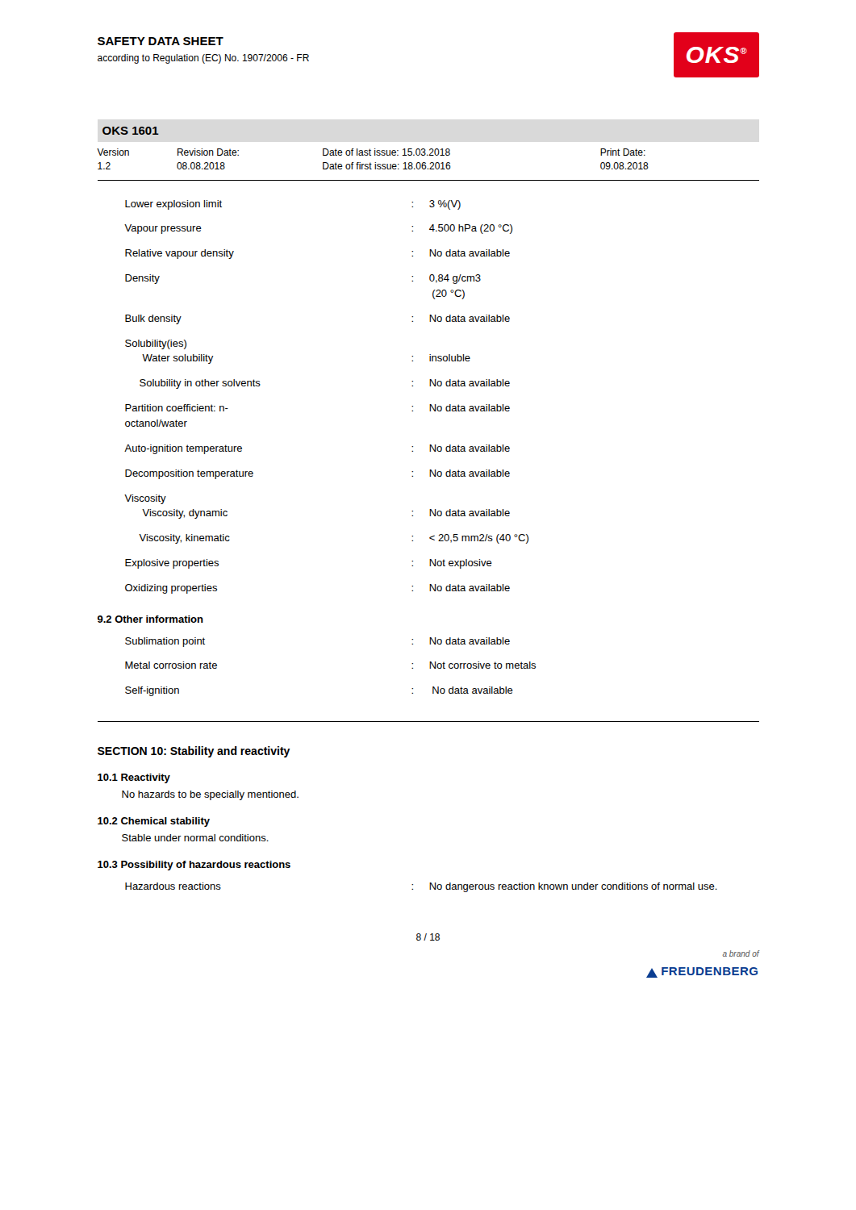SAFETY DATA SHEET
according to Regulation (EC) No. 1907/2006 - FR
OKS®
OKS 1601
| Version 1.2 | Revision Date: 08.08.2018 | Date of last issue: 15.03.2018 Date of first issue: 18.06.2016 | Print Date: 09.08.2018 |
| Lower explosion limit | : | 3 %(V) |
| Vapour pressure | : | 4.500 hPa (20 °C) |
| Relative vapour density | : | No data available |
| Density | : | 0,84 g/cm3 (20 °C) |
| Bulk density | : | No data available |
| Solubility(ies) Water solubility | : | insoluble |
| Solubility in other solvents | : | No data available |
| Partition coefficient: n- octanol/water | : | No data available |
| Auto-ignition temperature | : | No data available |
| Decomposition temperature | : | No data available |
| Viscosity Viscosity, dynamic | : | No data available |
| Viscosity, kinematic | : | < 20,5 mm2/s (40 °C) |
| Explosive properties | : | Not explosive |
| Oxidizing properties | : | No data available |
9.2 Other information
| Sublimation point | : | No data available |
| Metal corrosion rate | : | Not corrosive to metals |
| Self-ignition | : | No data available |
SECTION 10: Stability and reactivity
10.1 Reactivity
No hazards to be specially mentioned.
10.2 Chemical stability
Stable under normal conditions.
10.3 Possibility of hazardous reactions
| Hazardous reactions | : | No dangerous reaction known under conditions of normal use. |
8 / 18
a brand of FREUDENBERG